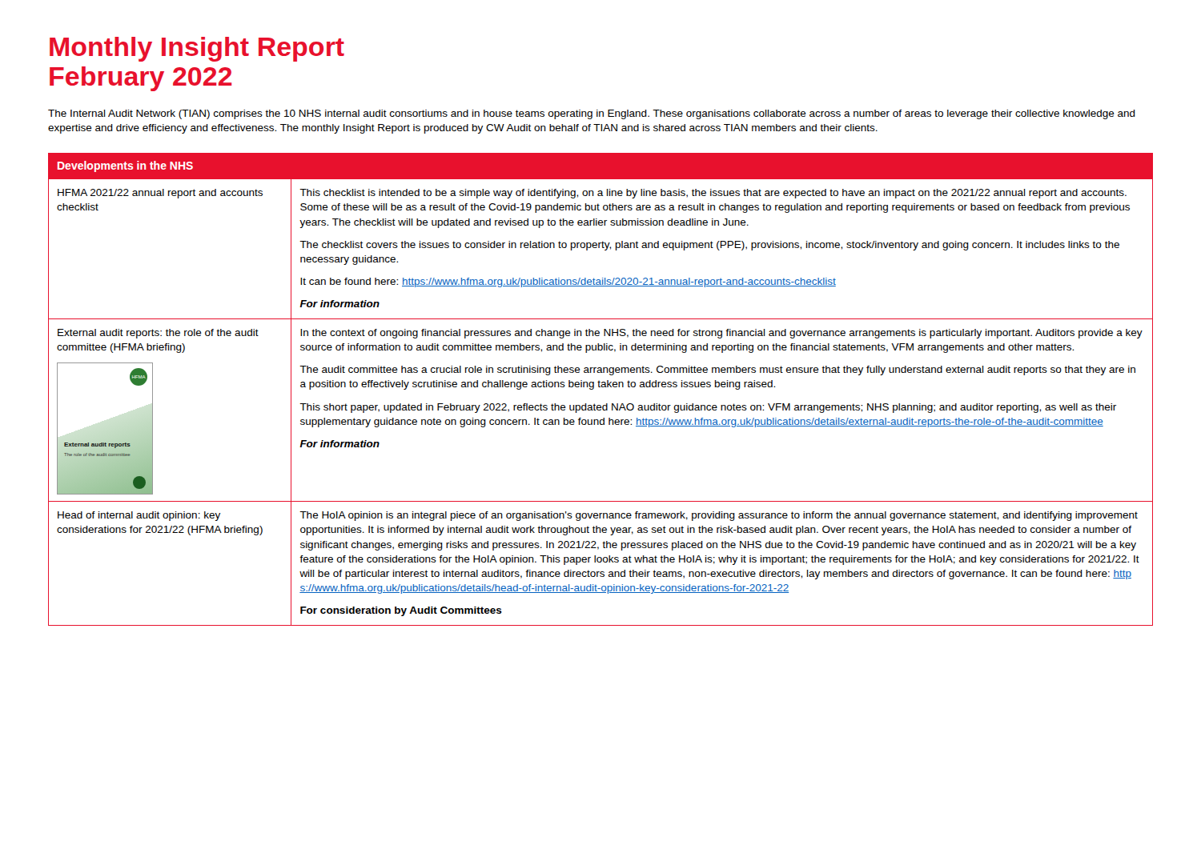Monthly Insight ReportFebruary 2022
The Internal Audit Network (TIAN) comprises the 10 NHS internal audit consortiums and in house teams operating in England. These organisations collaborate across a number of areas to leverage their collective knowledge and expertise and drive efficiency and effectiveness. The monthly Insight Report is produced by CW Audit on behalf of TIAN and is shared across TIAN members and their clients.
| Developments in the NHS |
| --- |
| HFMA 2021/22 annual report and accounts checklist | This checklist is intended to be a simple way of identifying, on a line by line basis, the issues that are expected to have an impact on the 2021/22 annual report and accounts. Some of these will be as a result of the Covid-19 pandemic but others are as a result in changes to regulation and reporting requirements or based on feedback from previous years. The checklist will be updated and revised up to the earlier submission deadline in June. The checklist covers the issues to consider in relation to property, plant and equipment (PPE), provisions, income, stock/inventory and going concern. It includes links to the necessary guidance. It can be found here: https://www.hfma.org.uk/publications/details/2020-21-annual-report-and-accounts-checklist For information |
| External audit reports: the role of the audit committee (HFMA briefing) HFMA External audit reports The role of the audit committee | In the context of ongoing financial pressures and change in the NHS, the need for strong financial and governance arrangements is particularly important. Auditors provide a key source of information to audit committee members, and the public, in determining and reporting on the financial statements, VFM arrangements and other matters. The audit committee has a crucial role in scrutinising these arrangements. Committee members must ensure that they fully understand external audit reports so that they are in a position to effectively scrutinise and challenge actions being taken to address issues being raised. This short paper, updated in February 2022, reflects the updated NAO auditor guidance notes on: VFM arrangements; NHS planning; and auditor reporting, as well as their supplementary guidance note on going concern. It can be found here: https://www.hfma.org.uk/publications/details/external-audit-reports-the-role-of-the-audit-committee For information |
| Head of internal audit opinion: key considerations for 2021/22 (HFMA briefing) | The HoIA opinion is an integral piece of an organisation's governance framework, providing assurance to inform the annual governance statement, and identifying improvement opportunities. It is informed by internal audit work throughout the year, as set out in the risk-based audit plan. Over recent years, the HoIA has needed to consider a number of significant changes, emerging risks and pressures. In 2021/22, the pressures placed on the NHS due to the Covid-19 pandemic have continued and as in 2020/21 will be a key feature of the considerations for the HoIA opinion. This paper looks at what the HoIA is; why it is important; the requirements for the HoIA; and key considerations for 2021/22. It will be of particular interest to internal auditors, finance directors and their teams, non-executive directors, lay members and directors of governance. It can be found here: https://www.hfma.org.uk/publications/details/head-of-internal-audit-opinion-key-considerations-for-2021-22 For consideration by Audit Committees |